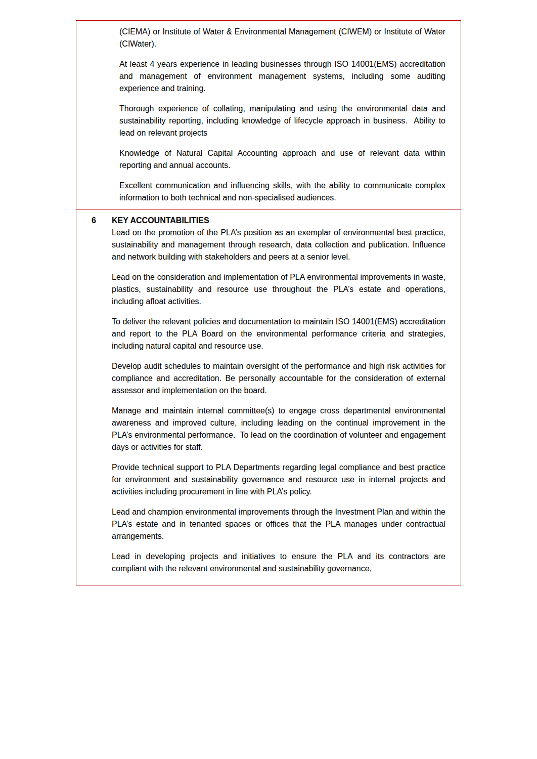(CIEMA) or Institute of Water & Environmental Management (CIWEM) or Institute of Water (CIWater).
At least 4 years experience in leading businesses through ISO 14001(EMS) accreditation and management of environment management systems, including some auditing experience and training.
Thorough experience of collating, manipulating and using the environmental data and sustainability reporting, including knowledge of lifecycle approach in business. Ability to lead on relevant projects
Knowledge of Natural Capital Accounting approach and use of relevant data within reporting and annual accounts.
Excellent communication and influencing skills, with the ability to communicate complex information to both technical and non-specialised audiences.
6 KEY ACCOUNTABILITIES
Lead on the promotion of the PLA’s position as an exemplar of environmental best practice, sustainability and management through research, data collection and publication. Influence and network building with stakeholders and peers at a senior level.
Lead on the consideration and implementation of PLA environmental improvements in waste, plastics, sustainability and resource use throughout the PLA’s estate and operations, including afloat activities.
To deliver the relevant policies and documentation to maintain ISO 14001(EMS) accreditation and report to the PLA Board on the environmental performance criteria and strategies, including natural capital and resource use.
Develop audit schedules to maintain oversight of the performance and high risk activities for compliance and accreditation. Be personally accountable for the consideration of external assessor and implementation on the board.
Manage and maintain internal committee(s) to engage cross departmental environmental awareness and improved culture, including leading on the continual improvement in the PLA’s environmental performance. To lead on the coordination of volunteer and engagement days or activities for staff.
Provide technical support to PLA Departments regarding legal compliance and best practice for environment and sustainability governance and resource use in internal projects and activities including procurement in line with PLA’s policy.
Lead and champion environmental improvements through the Investment Plan and within the PLA’s estate and in tenanted spaces or offices that the PLA manages under contractual arrangements.
Lead in developing projects and initiatives to ensure the PLA and its contractors are compliant with the relevant environmental and sustainability governance,